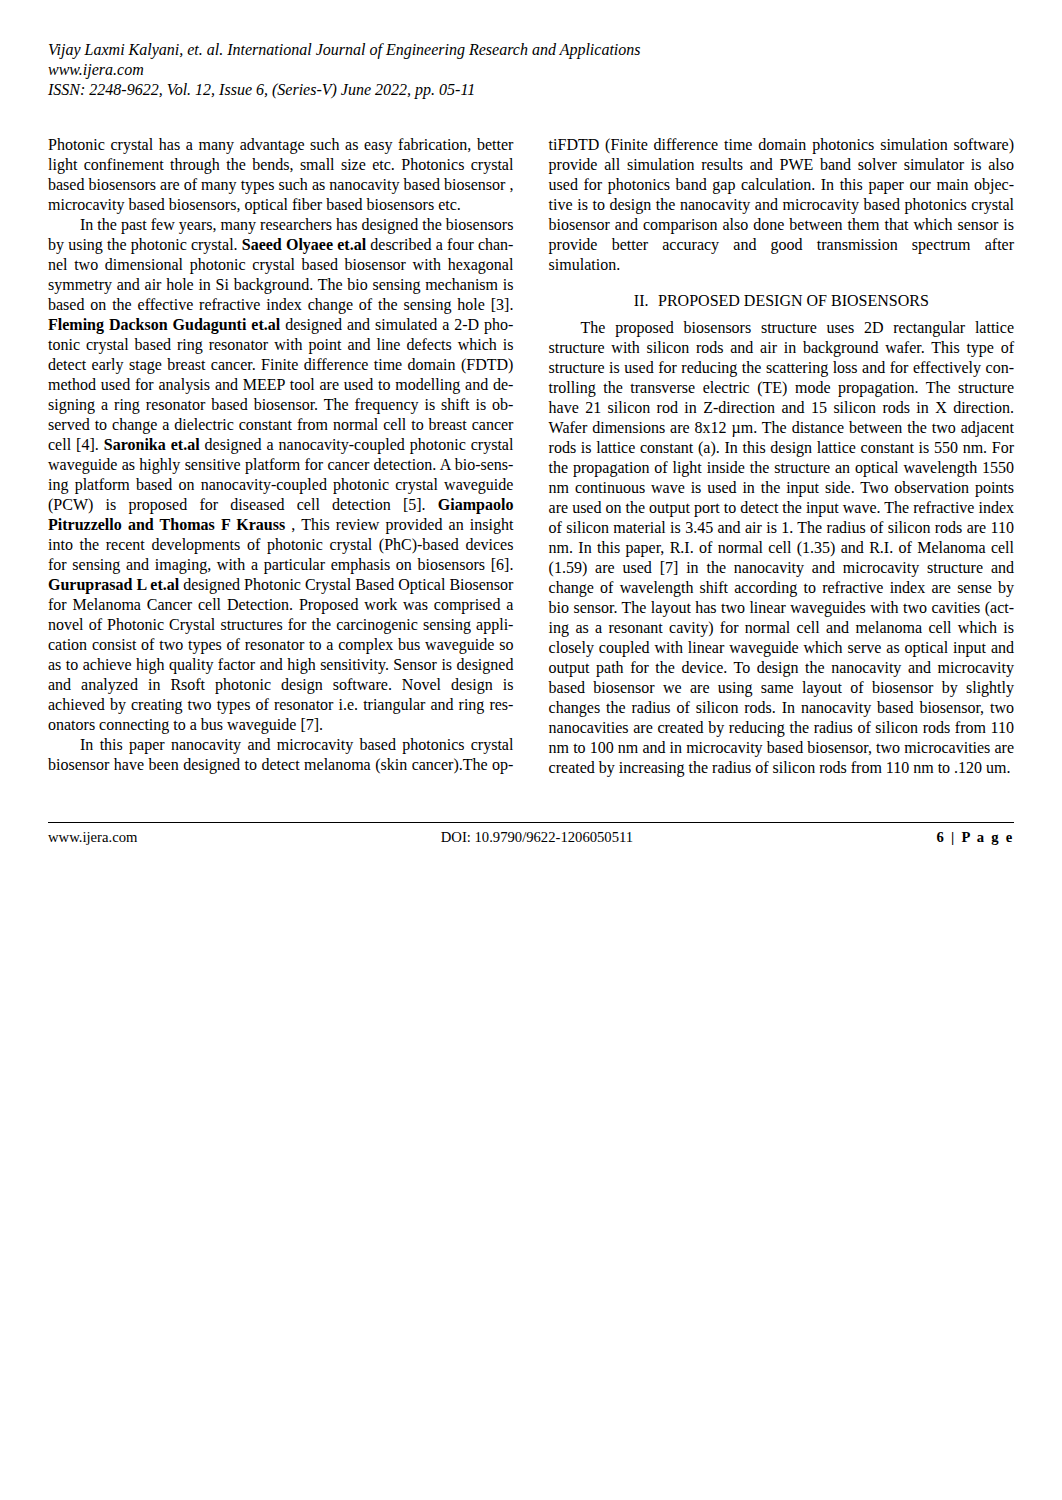Vijay Laxmi Kalyani, et. al. International Journal of Engineering Research and Applications
www.ijera.com
ISSN: 2248-9622, Vol. 12, Issue 6, (Series-V) June 2022, pp. 05-11
Photonic crystal has a many advantage such as easy fabrication, better light confinement through the bends, small size etc. Photonics crystal based biosensors are of many types such as nanocavity based biosensor , microcavity based biosensors, optical fiber based biosensors etc.
In the past few years, many researchers has designed the biosensors by using the photonic crystal. Saeed Olyaee et.al described a four channel two dimensional photonic crystal based biosensor with hexagonal symmetry and air hole in Si background. The bio sensing mechanism is based on the effective refractive index change of the sensing hole [3]. Fleming Dackson Gudagunti et.al designed and simulated a 2-D photonic crystal based ring resonator with point and line defects which is detect early stage breast cancer. Finite difference time domain (FDTD) method used for analysis and MEEP tool are used to modelling and designing a ring resonator based biosensor. The frequency is shift is observed to change a dielectric constant from normal cell to breast cancer cell [4]. Saronika et.al designed a nanocavity-coupled photonic crystal waveguide as highly sensitive platform for cancer detection. A bio-sensing platform based on nanocavity-coupled photonic crystal waveguide (PCW) is proposed for diseased cell detection [5]. Giampaolo Pitruzzello and Thomas F Krauss , This review provided an insight into the recent developments of photonic crystal (PhC)-based devices for sensing and imaging, with a particular emphasis on biosensors [6]. Guruprasad L et.al designed Photonic Crystal Based Optical Biosensor for Melanoma Cancer cell Detection. Proposed work was comprised a novel of Photonic Crystal structures for the carcinogenic sensing application consist of two types of resonator to a complex bus waveguide so as to achieve high quality factor and high sensitivity. Sensor is designed and analyzed in Rsoft photonic design software. Novel design is achieved by creating two types of resonator i.e. triangular and ring resonators connecting to a bus waveguide [7].
In this paper nanocavity and microcavity based photonics crystal biosensor have been designed to detect melanoma (skin cancer).The optiFDTD (Finite difference time domain photonics simulation software) provide all simulation results and PWE band solver simulator is also used for photonics band gap calculation. In this paper our main objective is to design the nanocavity and microcavity based photonics crystal biosensor and comparison also done between them that which sensor is provide better accuracy and good transmission spectrum after simulation.
II. Proposed Design of Biosensors
The proposed biosensors structure uses 2D rectangular lattice structure with silicon rods and air in background wafer. This type of structure is used for reducing the scattering loss and for effectively controlling the transverse electric (TE) mode propagation. The structure have 21 silicon rod in Z-direction and 15 silicon rods in X direction. Wafer dimensions are 8x12 µm. The distance between the two adjacent rods is lattice constant (a). In this design lattice constant is 550 nm. For the propagation of light inside the structure an optical wavelength 1550 nm continuous wave is used in the input side. Two observation points are used on the output port to detect the input wave. The refractive index of silicon material is 3.45 and air is 1. The radius of silicon rods are 110 nm. In this paper, R.I. of normal cell (1.35) and R.I. of Melanoma cell (1.59) are used [7] in the nanocavity and microcavity structure and change of wavelength shift according to refractive index are sense by bio sensor. The layout has two linear waveguides with two cavities (acting as a resonant cavity) for normal cell and melanoma cell which is closely coupled with linear waveguide which serve as optical input and output path for the device. To design the nanocavity and microcavity based biosensor we are using same layout of biosensor by slightly changes the radius of silicon rods. In nanocavity based biosensor, two nanocavities are created by reducing the radius of silicon rods from 110 nm to 100 nm and in microcavity based biosensor, two microcavities are created by increasing the radius of silicon rods from 110 nm to .120 um.
www.ijera.com DOI: 10.9790/9622-1206050511 6 | P a g e